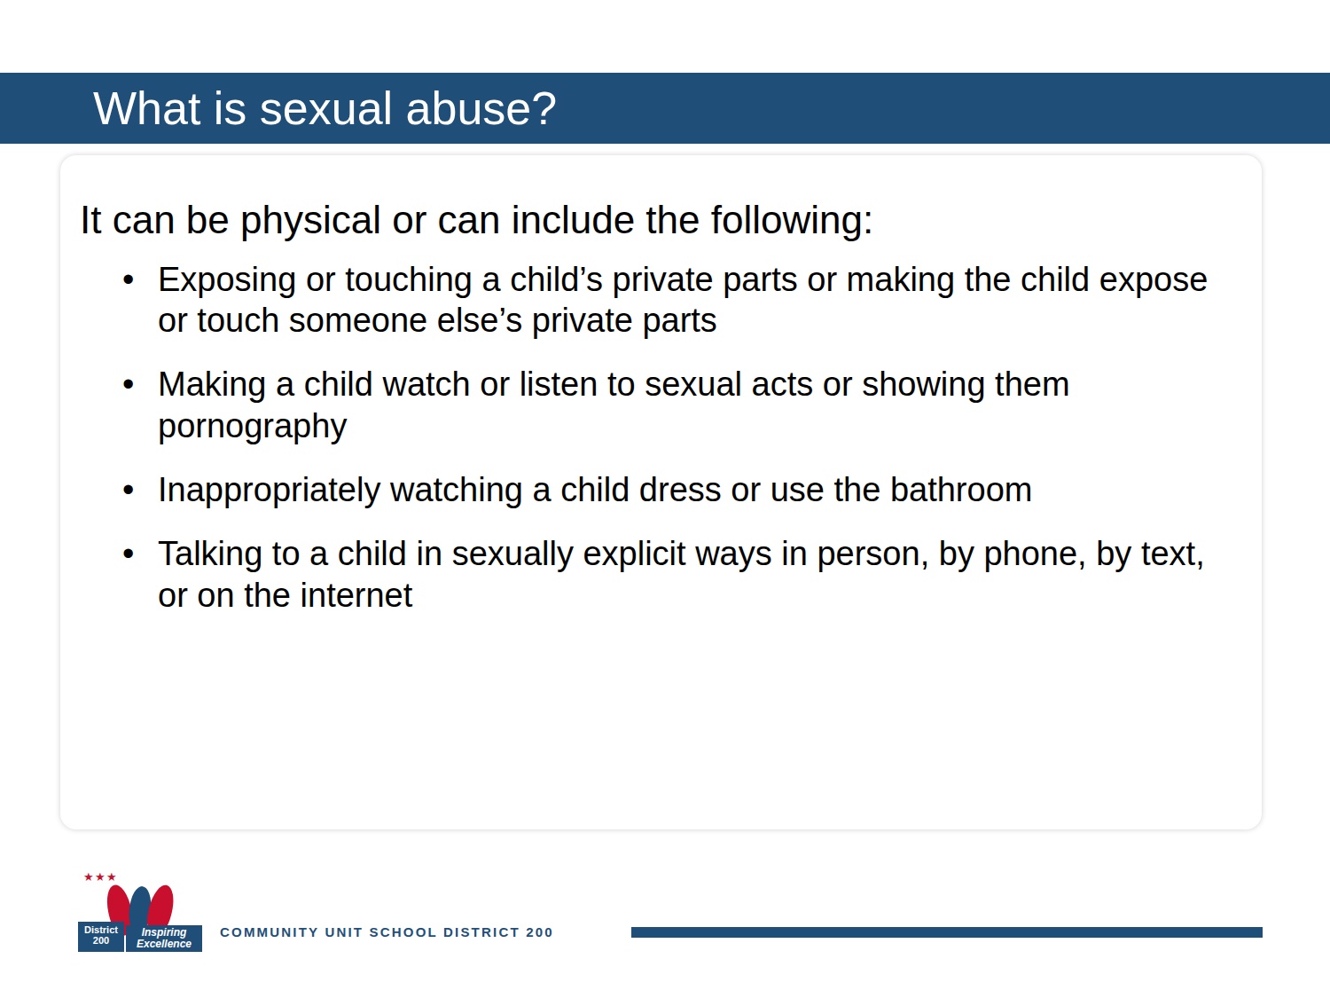What is sexual abuse?
It can be physical or can include the following:
Exposing or touching a child’s private parts or making the child expose or touch someone else’s private parts
Making a child watch or listen to sexual acts or showing them pornography
Inappropriately watching a child dress or use the bathroom
Talking to a child in sexually explicit ways in person, by phone, by text, or on the internet
★★★
District
200
Inspiring
Excellence
COMMUNITY UNIT SCHOOL DISTRICT 200